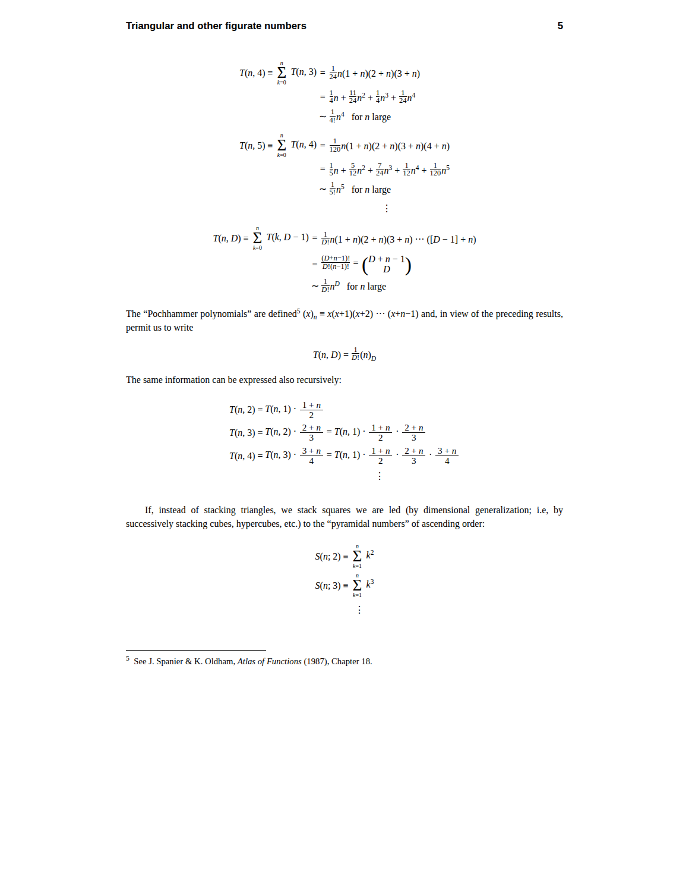Triangular and other figurate numbers 5
| T ( n , 4) | ≡ | n Σ k =0 T ( n , 3) | = | 1 24 n (1 + n )(2 + n )(3 + n ) |
| | | | = | 1 4 n + 11 24 n 2 + 1 4 n 3 + 1 24 n 4 |
| | | | ∼ | 1 4! n 4 for n large |
| T ( n , 5) | ≡ | n Σ k =0 T ( n , 4) | = | 1 120 n (1 + n )(2 + n )(3 + n )(4 + n ) |
| | | | = | 1 5 n + 5 12 n 2 + 7 24 n 3 + 1 12 n 4 + 1 120 n 5 |
| | | | ∼ | 1 5! n 5 for n large |
⋮
| T ( n , D ) | ≡ | n Σ k =0 T ( k , D − 1) | = | 1 D ! n (1 + n )(2 + n )(3 + n ) ··· ([ D − 1] + n ) |
| | | | = | ( D + n −1)! D !( n −1)! = ( D + n − 1 D ) |
| | | | ∼ | 1 D ! n D for n large |
The “Pochhammer polynomials” are defined5 (x)n ≡ x(x+1)(x+2) ··· (x+n−1) and, in view of the preceding results, permit us to write
T(n, D) = 1 D!(n)D
The same information can be expressed also recursively:
| T ( n , 2) | = | T ( n , 1) · 1 + n 2 |
| T ( n , 3) | = | T ( n , 2) · 2 + n 3 = T ( n , 1) · 1 + n 2 · 2 + n 3 |
| T ( n , 4) | = | T ( n , 3) · 3 + n 4 = T ( n , 1) · 1 + n 2 · 2 + n 3 · 3 + n 4 |
⋮
If, instead of stacking triangles, we stack squares we are led (by dimensional generalization; i.e, by successively stacking cubes, hypercubes, etc.) to the “pyramidal numbers” of ascending order:
| S ( n ; 2) | ≡ | n Σ k =1 k 2 |
| S ( n ; 3) | ≡ | n Σ k =1 k 3 |
⋮
5 See J. Spanier & K. Oldham, Atlas of Functions (1987), Chapter 18.